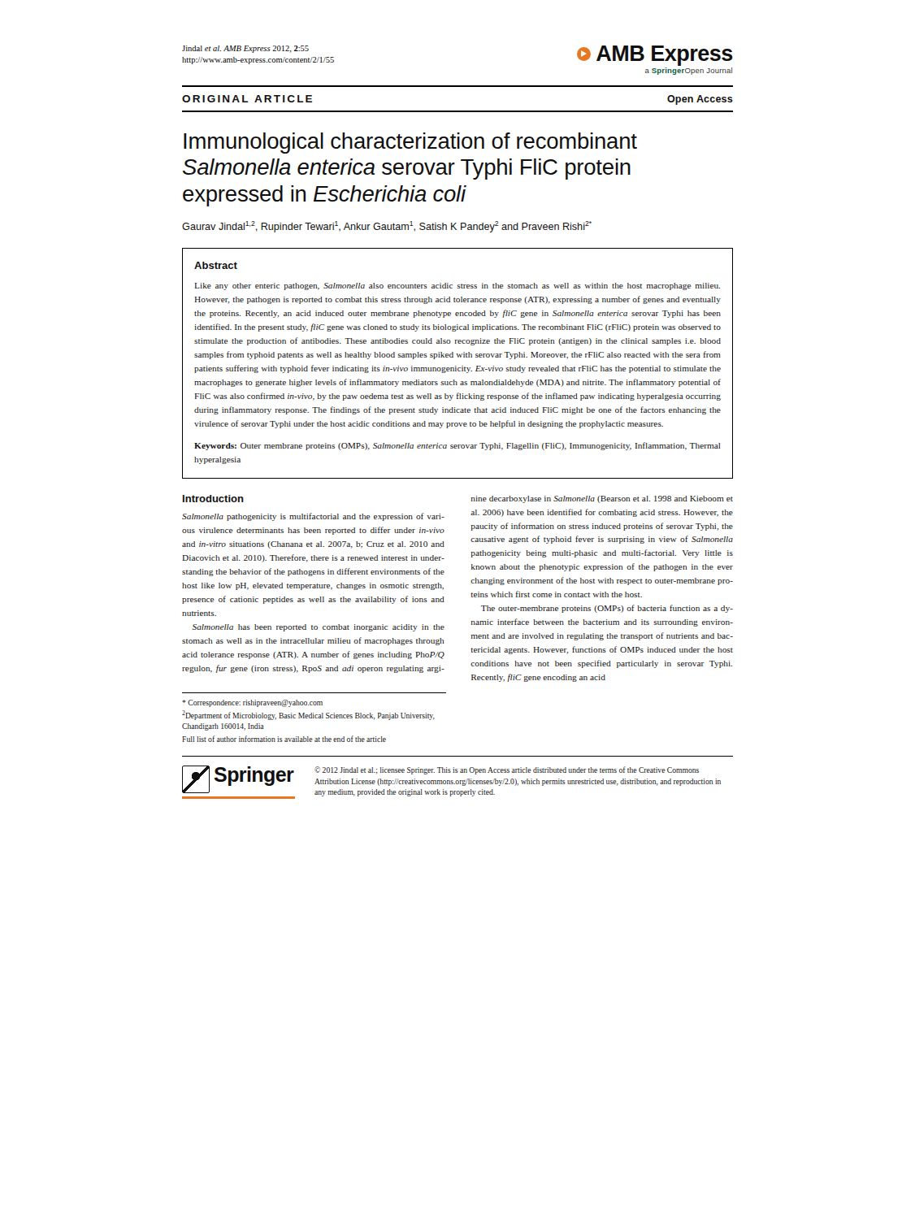Jindal et al. AMB Express 2012, 2:55
http://www.amb-express.com/content/2/1/55
AMB Express
a Springer Open Journal
Original Article
Open Access
Immunological characterization of recombinant Salmonella enterica serovar Typhi FliC protein expressed in Escherichia coli
Gaurav Jindal1,2, Rupinder Tewari1, Ankur Gautam1, Satish K Pandey2 and Praveen Rishi2*
Abstract
Like any other enteric pathogen, Salmonella also encounters acidic stress in the stomach as well as within the host macrophage milieu. However, the pathogen is reported to combat this stress through acid tolerance response (ATR), expressing a number of genes and eventually the proteins. Recently, an acid induced outer membrane phenotype encoded by fliC gene in Salmonella enterica serovar Typhi has been identified. In the present study, fliC gene was cloned to study its biological implications. The recombinant FliC (rFliC) protein was observed to stimulate the production of antibodies. These antibodies could also recognize the FliC protein (antigen) in the clinical samples i.e. blood samples from typhoid patents as well as healthy blood samples spiked with serovar Typhi. Moreover, the rFliC also reacted with the sera from patients suffering with typhoid fever indicating its in-vivo immunogenicity. Ex-vivo study revealed that rFliC has the potential to stimulate the macrophages to generate higher levels of inflammatory mediators such as malondialdehyde (MDA) and nitrite. The inflammatory potential of FliC was also confirmed in-vivo, by the paw oedema test as well as by flicking response of the inflamed paw indicating hyperalgesia occurring during inflammatory response. The findings of the present study indicate that acid induced FliC might be one of the factors enhancing the virulence of serovar Typhi under the host acidic conditions and may prove to be helpful in designing the prophylactic measures.
Keywords: Outer membrane proteins (OMPs), Salmonella enterica serovar Typhi, Flagellin (FliC), Immunogenicity, Inflammation, Thermal hyperalgesia
Introduction
Salmonella pathogenicity is multifactorial and the expression of various virulence determinants has been reported to differ under in-vivo and in-vitro situations (Chanana et al. 2007a, b; Cruz et al. 2010 and Diacovich et al. 2010). Therefore, there is a renewed interest in understanding the behavior of the pathogens in different environments of the host like low pH, elevated temperature, changes in osmotic strength, presence of cationic peptides as well as the availability of ions and nutrients.
Salmonella has been reported to combat inorganic acidity in the stomach as well as in the intracellular milieu of macrophages through acid tolerance response (ATR). A number of genes including PhoP/Q regulon, fur gene (iron stress), RpoS and adi operon regulating arginine decarboxylase in Salmonella (Bearson et al. 1998 and Kieboom et al. 2006) have been identified for combating acid stress. However, the paucity of information on stress induced proteins of serovar Typhi, the causative agent of typhoid fever is surprising in view of Salmonella pathogenicity being multi-phasic and multi-factorial. Very little is known about the phenotypic expression of the pathogen in the ever changing environment of the host with respect to outer-membrane proteins which first come in contact with the host.
The outer-membrane proteins (OMPs) of bacteria function as a dynamic interface between the bacterium and its surrounding environment and are involved in regulating the transport of nutrients and bactericidal agents. However, functions of OMPs induced under the host conditions have not been specified particularly in serovar Typhi. Recently, fliC gene encoding an acid
* Correspondence: rishipraveen@yahoo.com
2Department of Microbiology, Basic Medical Sciences Block, Panjab University, Chandigarh 160014, India
Full list of author information is available at the end of the article
Springer
© 2012 Jindal et al.; licensee Springer. This is an Open Access article distributed under the terms of the Creative Commons Attribution License (http://creativecommons.org/licenses/by/2.0), which permits unrestricted use, distribution, and reproduction in any medium, provided the original work is properly cited.